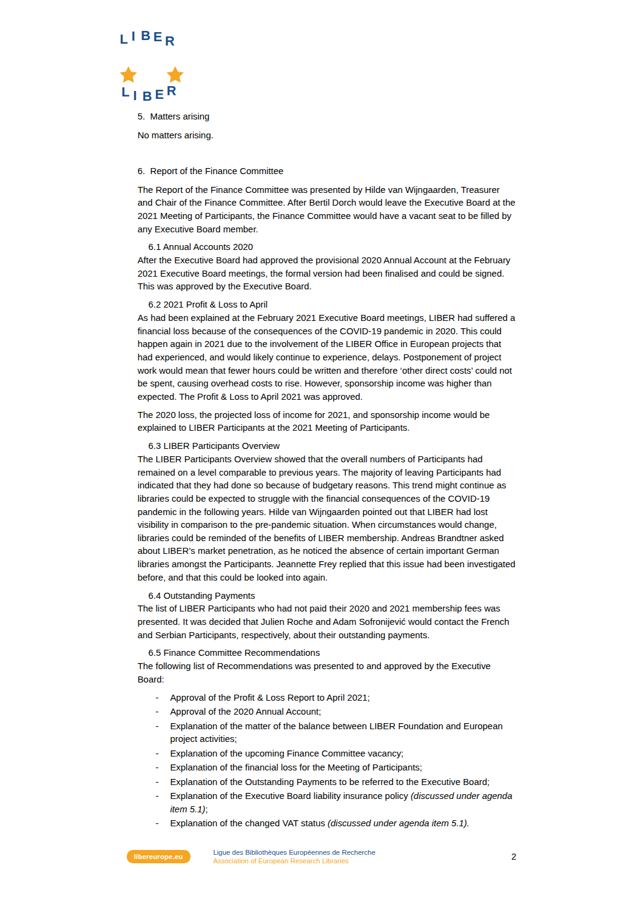L I B E R L I B E R
5.
Matters arising
No matters arising.
6.
Report of the Finance Committee
The Report of the Finance Committee was presented by Hilde van Wijngaarden, Treasurer and Chair of the Finance Committee. After Bertil Dorch would leave the Executive Board at the 2021 Meeting of Participants, the Finance Committee would have a vacant seat to be filled by any Executive Board member.
6.1 Annual Accounts 2020
After the Executive Board had approved the provisional 2020 Annual Account at the February 2021 Executive Board meetings, the formal version had been finalised and could be signed. This was approved by the Executive Board.
6.2 2021 Profit & Loss to April
As had been explained at the February 2021 Executive Board meetings, LIBER had suffered a financial loss because of the consequences of the COVID-19 pandemic in 2020. This could happen again in 2021 due to the involvement of the LIBER Office in European projects that had experienced, and would likely continue to experience, delays. Postponement of project work would mean that fewer hours could be written and therefore ‘other direct costs’ could not be spent, causing overhead costs to rise. However, sponsorship income was higher than expected. The Profit & Loss to April 2021 was approved.
The 2020 loss, the projected loss of income for 2021, and sponsorship income would be explained to LIBER Participants at the 2021 Meeting of Participants.
6.3 LIBER Participants Overview
The LIBER Participants Overview showed that the overall numbers of Participants had remained on a level comparable to previous years. The majority of leaving Participants had indicated that they had done so because of budgetary reasons. This trend might continue as libraries could be expected to struggle with the financial consequences of the COVID-19 pandemic in the following years. Hilde van Wijngaarden pointed out that LIBER had lost visibility in comparison to the pre-pandemic situation. When circumstances would change, libraries could be reminded of the benefits of LIBER membership. Andreas Brandtner asked about LIBER’s market penetration, as he noticed the absence of certain important German libraries amongst the Participants. Jeannette Frey replied that this issue had been investigated before, and that this could be looked into again.
6.4 Outstanding Payments
The list of LIBER Participants who had not paid their 2020 and 2021 membership fees was presented. It was decided that Julien Roche and Adam Sofronijević would contact the French and Serbian Participants, respectively, about their outstanding payments.
6.5 Finance Committee Recommendations
The following list of Recommendations was presented to and approved by the Executive Board:
Approval of the Profit & Loss Report to April 2021;
Approval of the 2020 Annual Account;
Explanation of the matter of the balance between LIBER Foundation and European project activities;
Explanation of the upcoming Finance Committee vacancy;
Explanation of the financial loss for the Meeting of Participants;
Explanation of the Outstanding Payments to be referred to the Executive Board;
Explanation of the Executive Board liability insurance policy (discussed under agenda item 5.1);
Explanation of the changed VAT status (discussed under agenda item 5.1).
libereurope.eu
Ligue des Bibliothèques Européennes de Recherche
Association of European Research Libraries
2